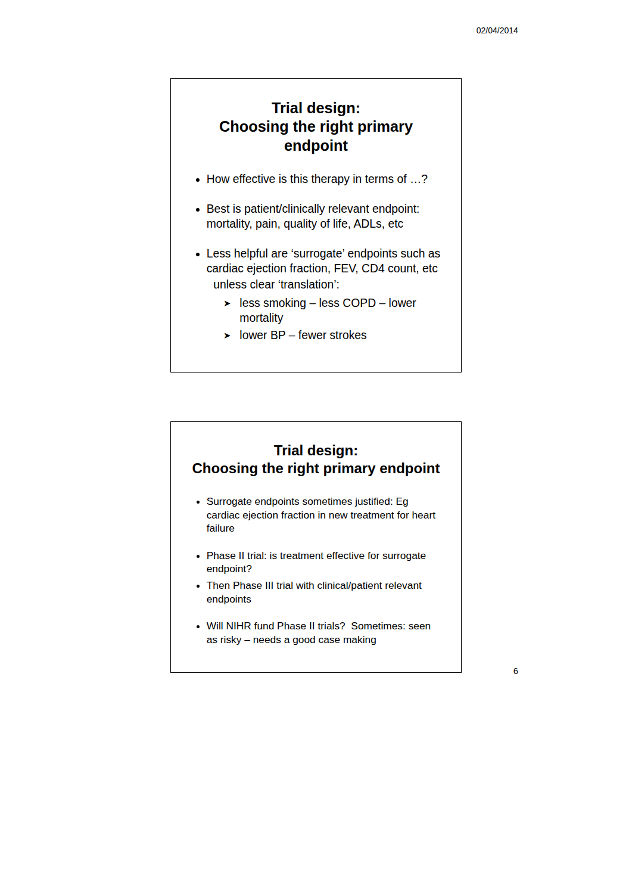02/04/2014
Trial design:
Choosing the right primary endpoint
How effective is this therapy in terms of …?
Best is patient/clinically relevant endpoint: mortality, pain, quality of life, ADLs, etc
Less helpful are ‘surrogate’ endpoints such as cardiac ejection fraction, FEV, CD4 count, etc unless clear ‘translation’:
less smoking – less COPD – lower mortality
lower BP – fewer strokes
Trial design:
Choosing the right primary endpoint
Surrogate endpoints sometimes justified: Eg cardiac ejection fraction in new treatment for heart failure
Phase II trial: is treatment effective for surrogate endpoint?
Then Phase III trial with clinical/patient relevant endpoints
Will NIHR fund Phase II trials? Sometimes: seen as risky – needs a good case making
6